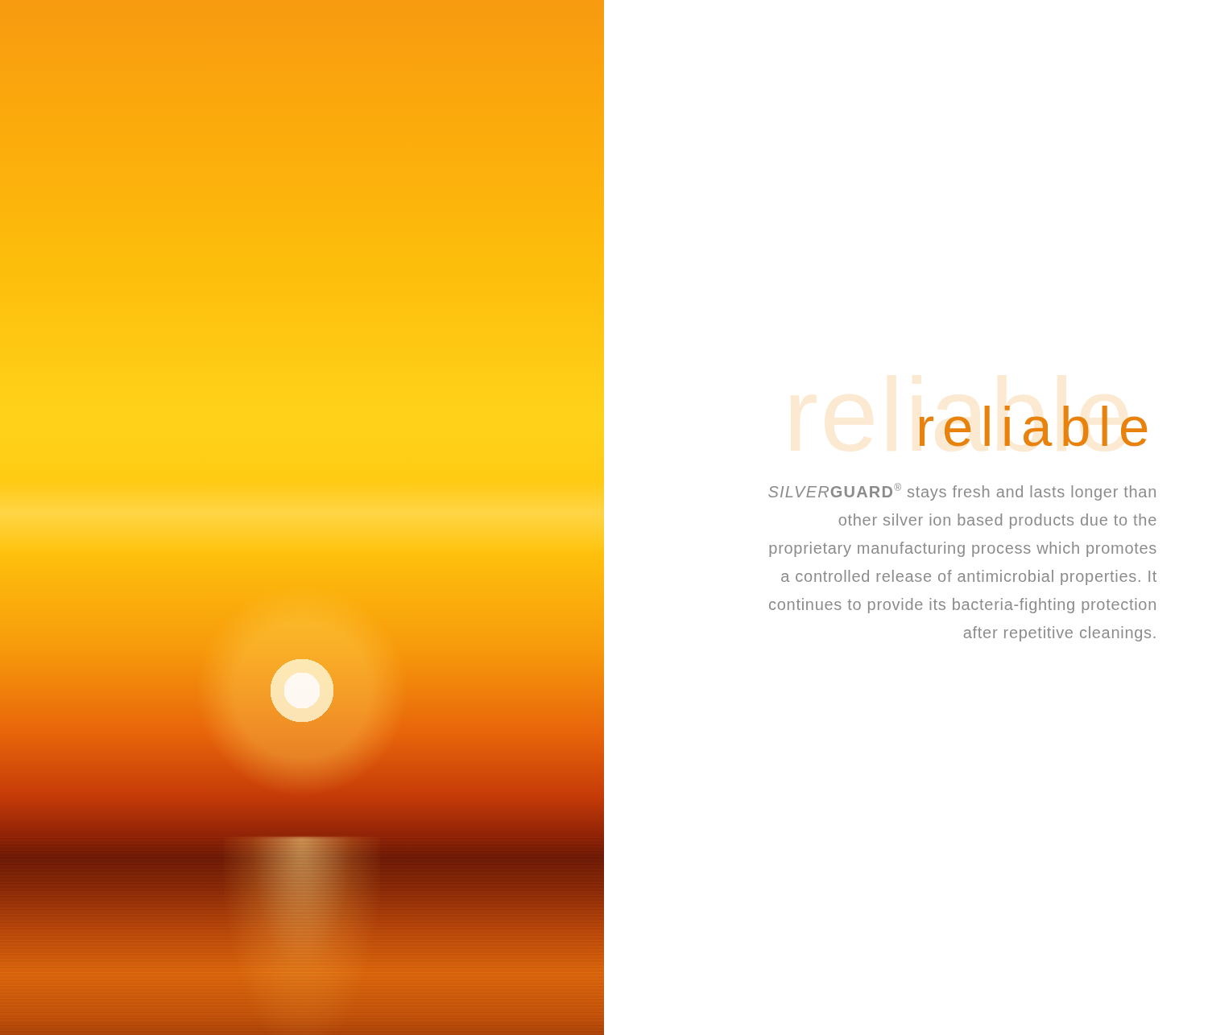reliable
reliable
SILVERGUARD® stays fresh and lasts longer than other silver ion based products due to the proprietary manufacturing process which promotes a controlled release of antimicrobial properties. It continues to provide its bacteria-fighting protection after repetitive cleanings.